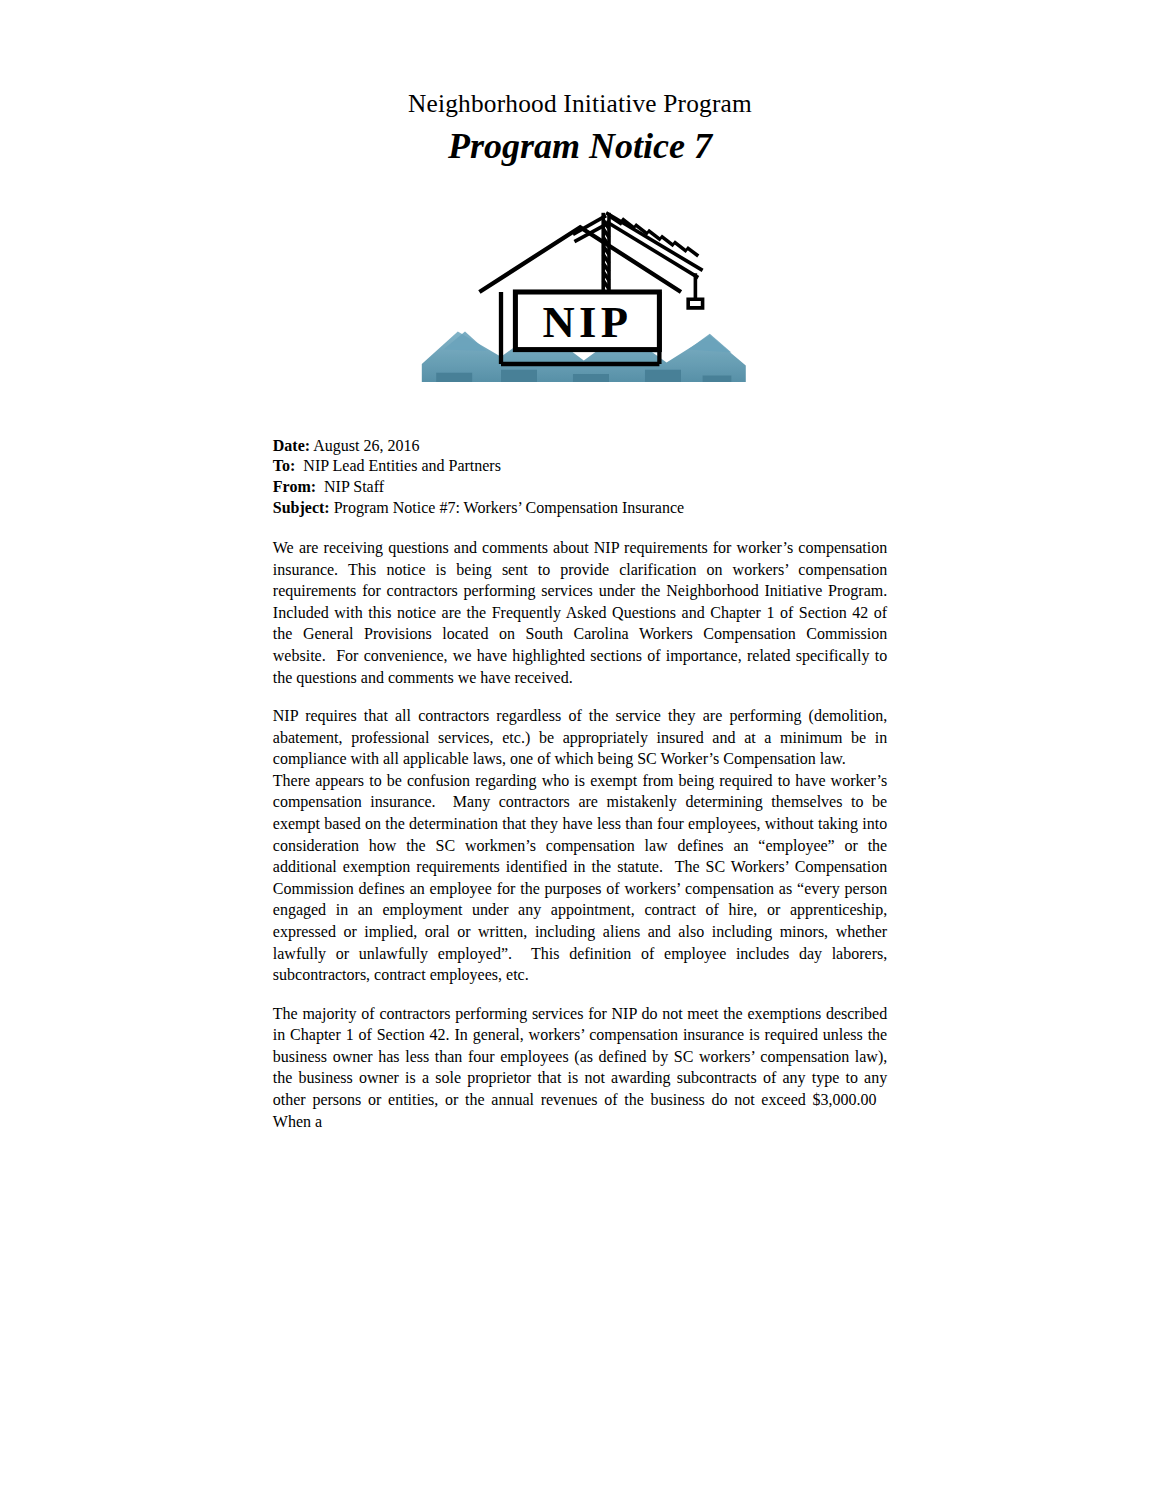Neighborhood Initiative Program
Program Notice 7
NIP
Date: August 26, 2016
To: NIP Lead Entities and Partners
From: NIP Staff
Subject: Program Notice #7: Workers’ Compensation Insurance
We are receiving questions and comments about NIP requirements for worker’s compensation insurance. This notice is being sent to provide clarification on workers’ compensation requirements for contractors performing services under the Neighborhood Initiative Program. Included with this notice are the Frequently Asked Questions and Chapter 1 of Section 42 of the General Provisions located on South Carolina Workers Compensation Commission website. For convenience, we have highlighted sections of importance, related specifically to the questions and comments we have received.
NIP requires that all contractors regardless of the service they are performing (demolition, abatement, professional services, etc.) be appropriately insured and at a minimum be in compliance with all applicable laws, one of which being SC Worker’s Compensation law.
There appears to be confusion regarding who is exempt from being required to have worker’s compensation insurance. Many contractors are mistakenly determining themselves to be exempt based on the determination that they have less than four employees, without taking into consideration how the SC workmen’s compensation law defines an “employee” or the additional exemption requirements identified in the statute. The SC Workers’ Compensation Commission defines an employee for the purposes of workers’ compensation as “every person engaged in an employment under any appointment, contract of hire, or apprenticeship, expressed or implied, oral or written, including aliens and also including minors, whether lawfully or unlawfully employed”. This definition of employee includes day laborers, subcontractors, contract employees, etc.
The majority of contractors performing services for NIP do not meet the exemptions described in Chapter 1 of Section 42. In general, workers’ compensation insurance is required unless the business owner has less than four employees (as defined by SC workers’ compensation law), the business owner is a sole proprietor that is not awarding subcontracts of any type to any other persons or entities, or the annual revenues of the business do not exceed $3,000.00 When a